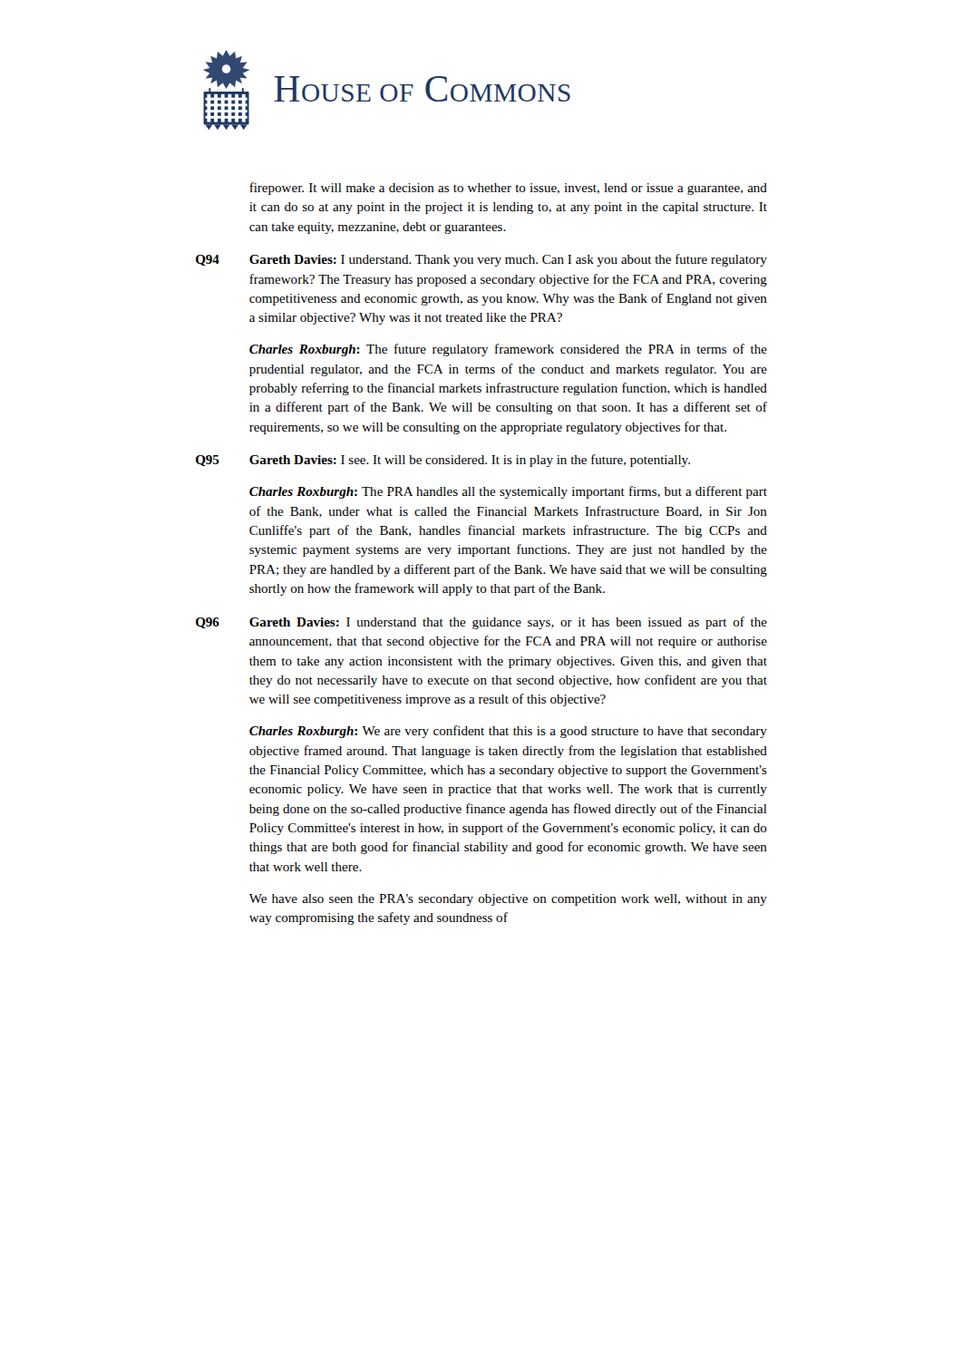HOUSE OF COMMONS
firepower. It will make a decision as to whether to issue, invest, lend or issue a guarantee, and it can do so at any point in the project it is lending to, at any point in the capital structure. It can take equity, mezzanine, debt or guarantees.
Q94
Gareth Davies: I understand. Thank you very much. Can I ask you about the future regulatory framework? The Treasury has proposed a secondary objective for the FCA and PRA, covering competitiveness and economic growth, as you know. Why was the Bank of England not given a similar objective? Why was it not treated like the PRA?
Charles Roxburgh: The future regulatory framework considered the PRA in terms of the prudential regulator, and the FCA in terms of the conduct and markets regulator. You are probably referring to the financial markets infrastructure regulation function, which is handled in a different part of the Bank. We will be consulting on that soon. It has a different set of requirements, so we will be consulting on the appropriate regulatory objectives for that.
Q95
Gareth Davies: I see. It will be considered. It is in play in the future, potentially.
Charles Roxburgh: The PRA handles all the systemically important firms, but a different part of the Bank, under what is called the Financial Markets Infrastructure Board, in Sir Jon Cunliffe's part of the Bank, handles financial markets infrastructure. The big CCPs and systemic payment systems are very important functions. They are just not handled by the PRA; they are handled by a different part of the Bank. We have said that we will be consulting shortly on how the framework will apply to that part of the Bank.
Q96
Gareth Davies: I understand that the guidance says, or it has been issued as part of the announcement, that that second objective for the FCA and PRA will not require or authorise them to take any action inconsistent with the primary objectives. Given this, and given that they do not necessarily have to execute on that second objective, how confident are you that we will see competitiveness improve as a result of this objective?
Charles Roxburgh: We are very confident that this is a good structure to have that secondary objective framed around. That language is taken directly from the legislation that established the Financial Policy Committee, which has a secondary objective to support the Government's economic policy. We have seen in practice that that works well. The work that is currently being done on the so-called productive finance agenda has flowed directly out of the Financial Policy Committee's interest in how, in support of the Government's economic policy, it can do things that are both good for financial stability and good for economic growth. We have seen that work well there.
We have also seen the PRA's secondary objective on competition work well, without in any way compromising the safety and soundness of